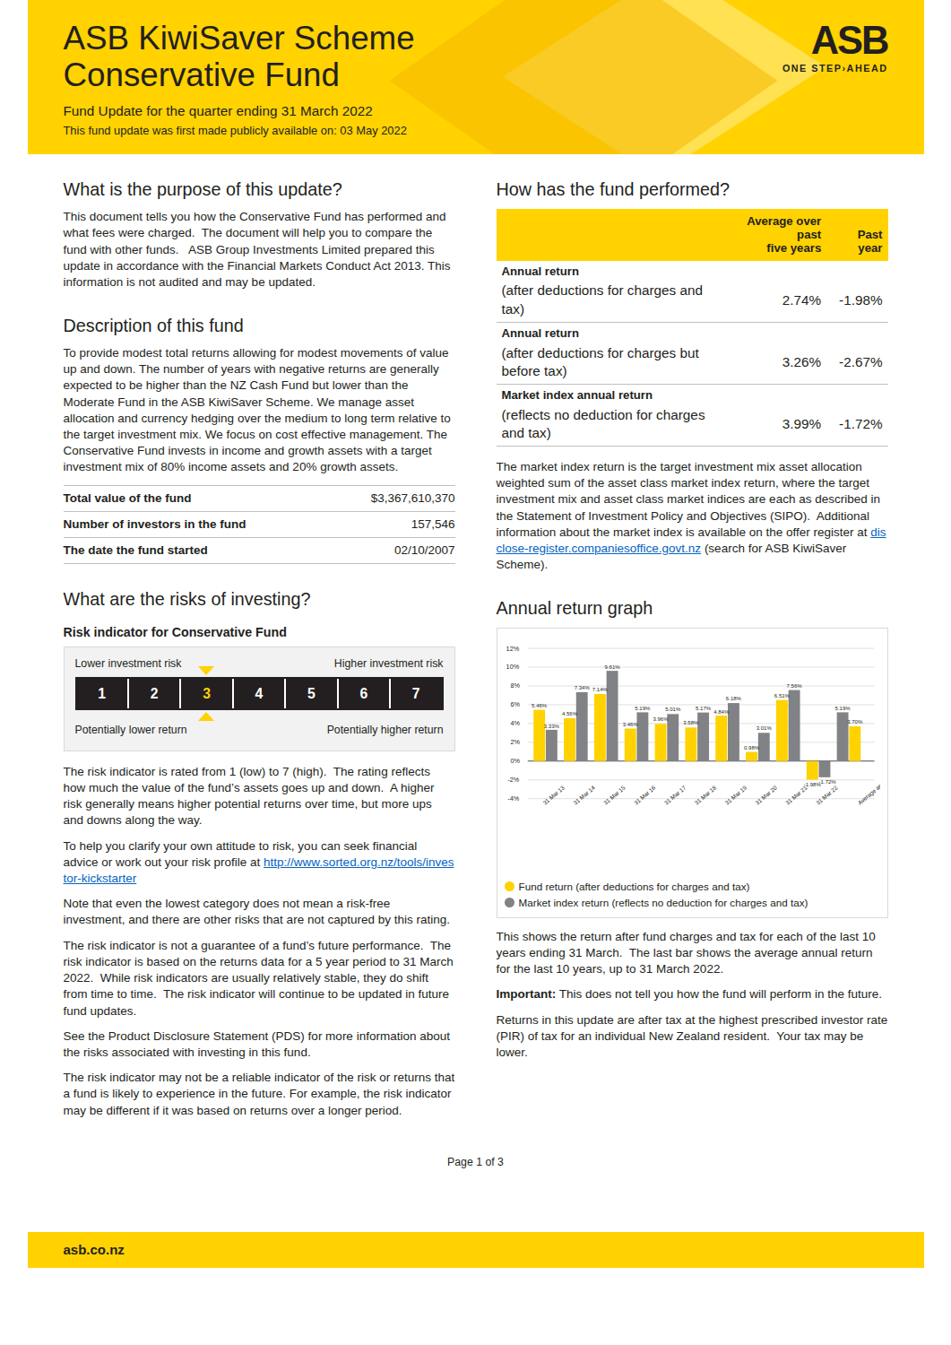ASB
ONE STEP›AHEAD
ASB KiwiSaver Scheme Conservative Fund
Fund Update for the quarter ending 31 March 2022 This fund update was first made publicly available on: 03 May 2022
What is the purpose of this update?
This document tells you how the Conservative Fund has performed and what fees were charged. The document will help you to compare the fund with other funds. ASB Group Investments Limited prepared this update in accordance with the Financial Markets Conduct Act 2013. This information is not audited and may be updated.
Description of this fund
To provide modest total returns allowing for modest movements of value up and down. The number of years with negative returns are generally expected to be higher than the NZ Cash Fund but lower than the Moderate Fund in the ASB KiwiSaver Scheme. We manage asset allocation and currency hedging over the medium to long term relative to the target investment mix. We focus on cost effective management. The Conservative Fund invests in income and growth assets with a target investment mix of 80% income assets and 20% growth assets.
| Total value of the fund | $3,367,610,370 |
| Number of investors in the fund | 157,546 |
| The date the fund started | 02/10/2007 |
What are the risks of investing?
Risk indicator for Conservative Fund
Lower investment risk Higher investment risk
1
2
3
4
5
6
7
Potentially lower return Potentially higher return
The risk indicator is rated from 1 (low) to 7 (high). The rating reflects how much the value of the fund’s assets goes up and down. A higher risk generally means higher potential returns over time, but more ups and downs along the way.
To help you clarify your own attitude to risk, you can seek financial advice or work out your risk profile at http://www.sorted.org.nz/tools/investor-kickstarter
Note that even the lowest category does not mean a risk-free investment, and there are other risks that are not captured by this rating.
The risk indicator is not a guarantee of a fund’s future performance. The risk indicator is based on the returns data for a 5 year period to 31 March 2022. While risk indicators are usually relatively stable, they do shift from time to time. The risk indicator will continue to be updated in future fund updates.
See the Product Disclosure Statement (PDS) for more information about the risks associated with investing in this fund.
The risk indicator may not be a reliable indicator of the risk or returns that a fund is likely to experience in the future. For example, the risk indicator may be different if it was based on returns over a longer period.
How has the fund performed?
| | Average over past five years | Past year |
| --- | --- | --- |
| Annual return |
| (after deductions for charges and tax) | 2.74% | -1.98% |
| Annual return |
| (after deductions for charges but before tax) | 3.26% | -2.67% |
| Market index annual return |
| (reflects no deduction for charges and tax) | 3.99% | -1.72% |
The market index return is the target investment mix asset allocation weighted sum of the asset class market index return, where the target investment mix and asset class market indices are each as described in the Statement of Investment Policy and Objectives (SIPO). Additional information about the market index is available on the offer register at disclose-register.companiesoffice.govt.nz (search for ASB KiwiSaver Scheme).
Annual return graph
12% 10% 8% 6% 4% 2% 0% -2% -4% 5.46% 3.33% 4.56% 7.34% 7.14% 9.61% 3.46% 5.19% 3.96% 5.01% 3.58% 5.17% 4.84% 6.18% 0.98% 3.01% 6.51% 7.56% -1.98% -1.72% 5.19% 3.70% 31 Mar 13 31 Mar 14 31 Mar 15 31 Mar 16 31 Mar 17 31 Mar 18 31 Mar 19 31 Mar 20 31 Mar 21 31 Mar 22 Average annual return
Fund return (after deductions for charges and tax)
Market index return (reflects no deduction for charges and tax)
This shows the return after fund charges and tax for each of the last 10 years ending 31 March. The last bar shows the average annual return for the last 10 years, up to 31 March 2022.
Important: This does not tell you how the fund will perform in the future.
Returns in this update are after tax at the highest prescribed investor rate (PIR) of tax for an individual New Zealand resident. Your tax may be lower.
Page 1 of 3
asb.co.nz